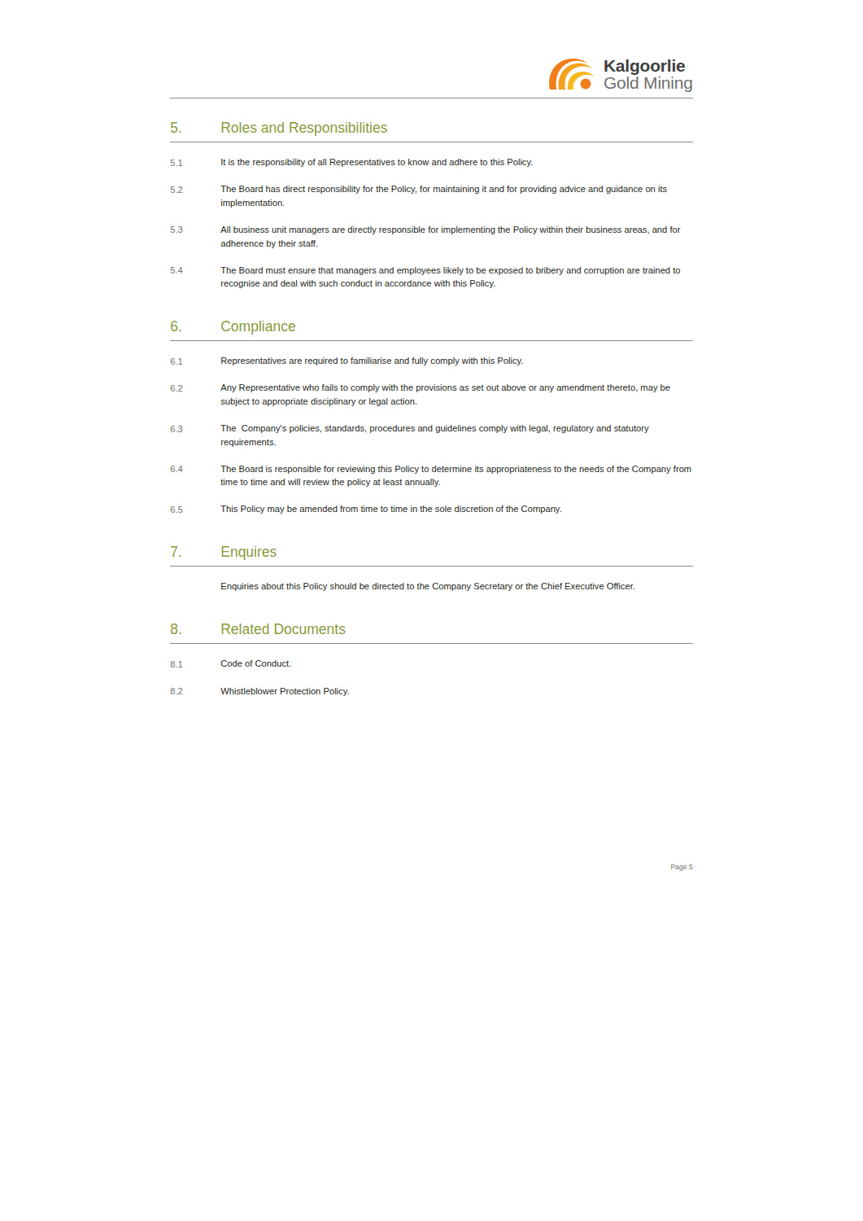Kalgoorlie
Gold Mining
5. Roles and Responsibilities
5.1 It is the responsibility of all Representatives to know and adhere to this Policy.
5.2 The Board has direct responsibility for the Policy, for maintaining it and for providing advice and guidance on its implementation.
5.3 All business unit managers are directly responsible for implementing the Policy within their business areas, and for adherence by their staff.
5.4 The Board must ensure that managers and employees likely to be exposed to bribery and corruption are trained to recognise and deal with such conduct in accordance with this Policy.
6. Compliance
6.1 Representatives are required to familiarise and fully comply with this Policy.
6.2 Any Representative who fails to comply with the provisions as set out above or any amendment thereto, may be subject to appropriate disciplinary or legal action.
6.3 The Company's policies, standards, procedures and guidelines comply with legal, regulatory and statutory requirements.
6.4 The Board is responsible for reviewing this Policy to determine its appropriateness to the needs of the Company from time to time and will review the policy at least annually.
6.5 This Policy may be amended from time to time in the sole discretion of the Company.
7. Enquires
Enquiries about this Policy should be directed to the Company Secretary or the Chief Executive Officer.
8. Related Documents
8.1 Code of Conduct.
8.2 Whistleblower Protection Policy.
Page 5